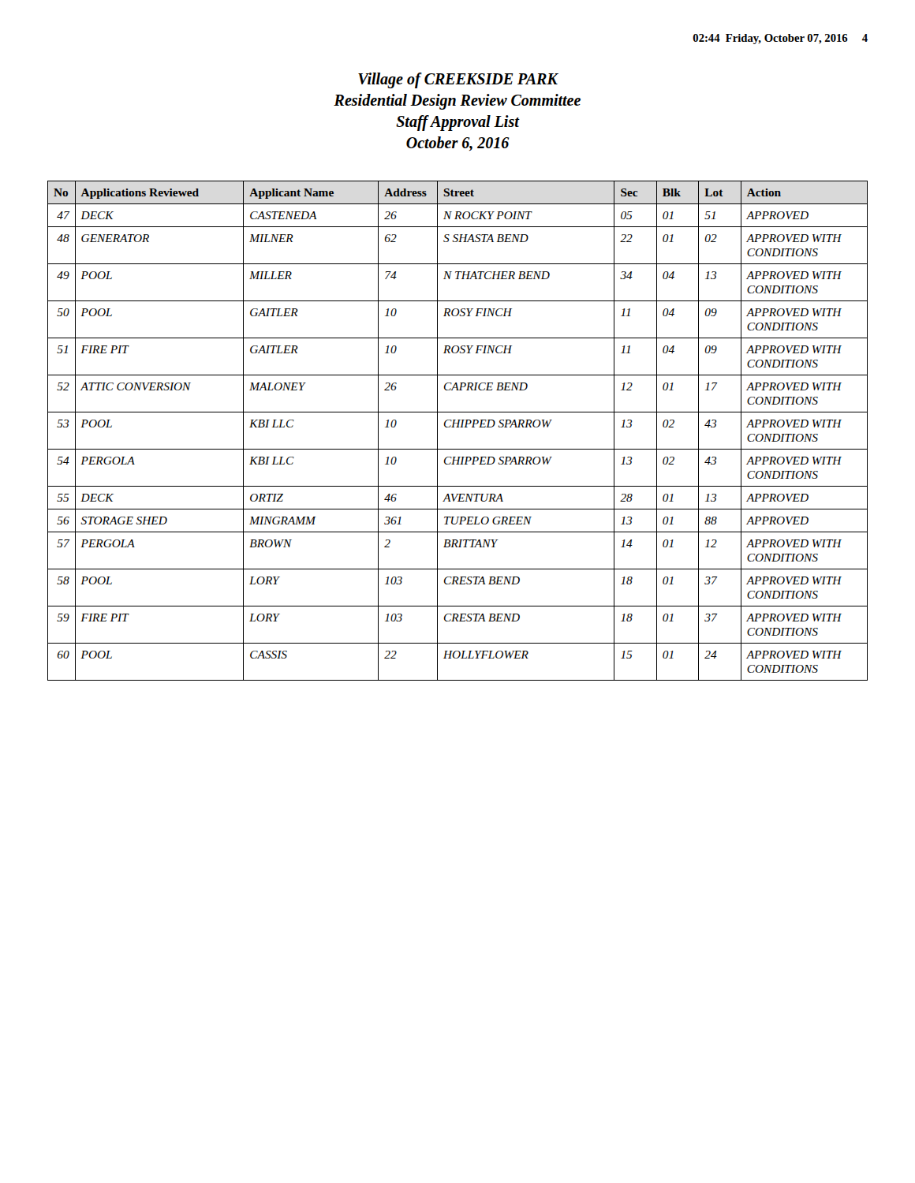02:44 Friday, October 07, 20164
Village of CREEKSIDE PARK
Residential Design Review Committee
Staff Approval List
October 6, 2016
| No | Applications Reviewed | Applicant Name | Address | Street | Sec | Blk | Lot | Action |
| --- | --- | --- | --- | --- | --- | --- | --- | --- |
| 47 | DECK | CASTENEDA | 26 | N ROCKY POINT | 05 | 01 | 51 | APPROVED |
| 48 | GENERATOR | MILNER | 62 | S SHASTA BEND | 22 | 01 | 02 | APPROVED WITH CONDITIONS |
| 49 | POOL | MILLER | 74 | N THATCHER BEND | 34 | 04 | 13 | APPROVED WITH CONDITIONS |
| 50 | POOL | GAITLER | 10 | ROSY FINCH | 11 | 04 | 09 | APPROVED WITH CONDITIONS |
| 51 | FIRE PIT | GAITLER | 10 | ROSY FINCH | 11 | 04 | 09 | APPROVED WITH CONDITIONS |
| 52 | ATTIC CONVERSION | MALONEY | 26 | CAPRICE BEND | 12 | 01 | 17 | APPROVED WITH CONDITIONS |
| 53 | POOL | KBI LLC | 10 | CHIPPED SPARROW | 13 | 02 | 43 | APPROVED WITH CONDITIONS |
| 54 | PERGOLA | KBI LLC | 10 | CHIPPED SPARROW | 13 | 02 | 43 | APPROVED WITH CONDITIONS |
| 55 | DECK | ORTIZ | 46 | AVENTURA | 28 | 01 | 13 | APPROVED |
| 56 | STORAGE SHED | MINGRAMM | 361 | TUPELO GREEN | 13 | 01 | 88 | APPROVED |
| 57 | PERGOLA | BROWN | 2 | BRITTANY | 14 | 01 | 12 | APPROVED WITH CONDITIONS |
| 58 | POOL | LORY | 103 | CRESTA BEND | 18 | 01 | 37 | APPROVED WITH CONDITIONS |
| 59 | FIRE PIT | LORY | 103 | CRESTA BEND | 18 | 01 | 37 | APPROVED WITH CONDITIONS |
| 60 | POOL | CASSIS | 22 | HOLLYFLOWER | 15 | 01 | 24 | APPROVED WITH CONDITIONS |